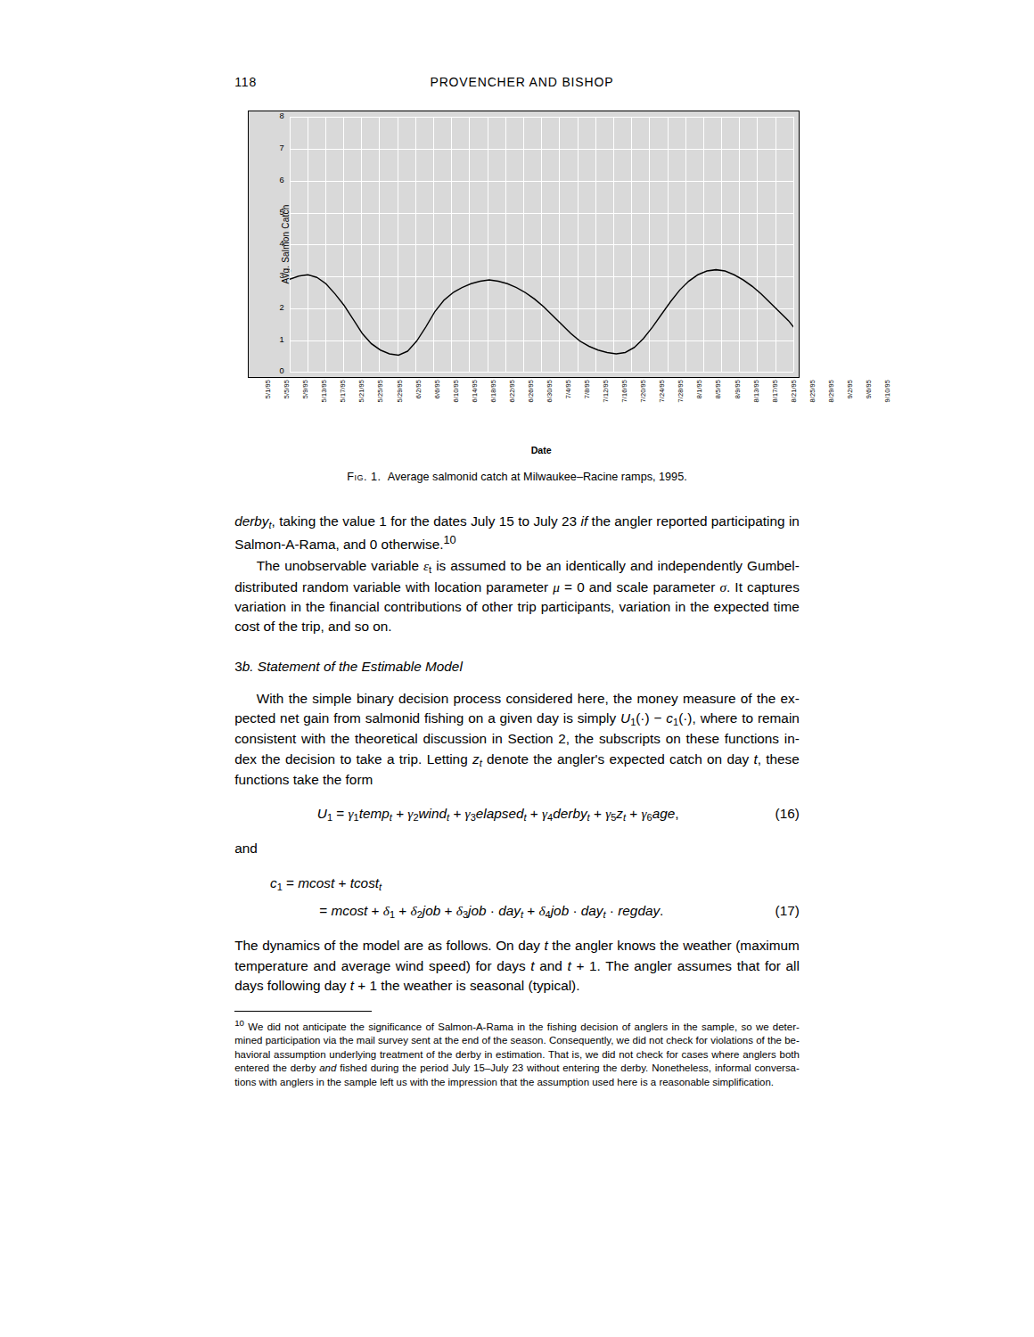118 PROVENCHER AND BISHOP
Avg. Salmon Catch
8 7 6 5 4 3 2 1 0
5/1/95 5/5/95 5/9/95 5/13/95 5/17/95 5/21/95 5/25/95 5/29/95 6/2/95 6/6/95 6/10/95 6/14/95 6/18/95 6/22/95 6/26/95 6/30/95 7/4/95 7/8/95 7/12/95 7/16/95 7/20/95 7/24/95 7/28/95 8/1/95 8/5/95 8/9/95 8/13/95 8/17/95 8/21/95 8/25/95 8/29/95 9/2/95 9/6/95 9/10/95
Date
Fig. 1. Average salmonid catch at Milwaukee–Racine ramps, 1995.
derbyt, taking the value 1 for the dates July 15 to July 23 if the angler reported participating in Salmon-A-Rama, and 0 otherwise.10
The unobservable variable εt is assumed to be an identically and independently Gumbel-distributed random variable with location parameter μ = 0 and scale parameter σ. It captures variation in the financial contributions of other trip participants, variation in the expected time cost of the trip, and so on.
3b. Statement of the Estimable Model
With the simple binary decision process considered here, the money measure of the expected net gain from salmonid fishing on a given day is simply U1(·) − c1(·), where to remain consistent with the theoretical discussion in Section 2, the subscripts on these functions index the decision to take a trip. Letting zt denote the angler's expected catch on day t, these functions take the form
U1 = γ 1 tempt + γ 2 windt + γ 3 elapsedt + γ 4 derbyt + γ 5 zt + γ 6 age,
(16)
and
c1 = mcost + tcostt
= mcost + δ 1 + δ 2 job + δ 3 job · dayt + δ 4 job · dayt · regday.
(17)
The dynamics of the model are as follows. On day t the angler knows the weather (maximum temperature and average wind speed) for days t and t + 1. The angler assumes that for all days following day t + 1 the weather is seasonal (typical).
10 We did not anticipate the significance of Salmon-A-Rama in the fishing decision of anglers in the sample, so we determined participation via the mail survey sent at the end of the season. Consequently, we did not check for violations of the behavioral assumption underlying treatment of the derby in estimation. That is, we did not check for cases where anglers both entered the derby and fished during the period July 15–July 23 without entering the derby. Nonetheless, informal conversations with anglers in the sample left us with the impression that the assumption used here is a reasonable simplification.